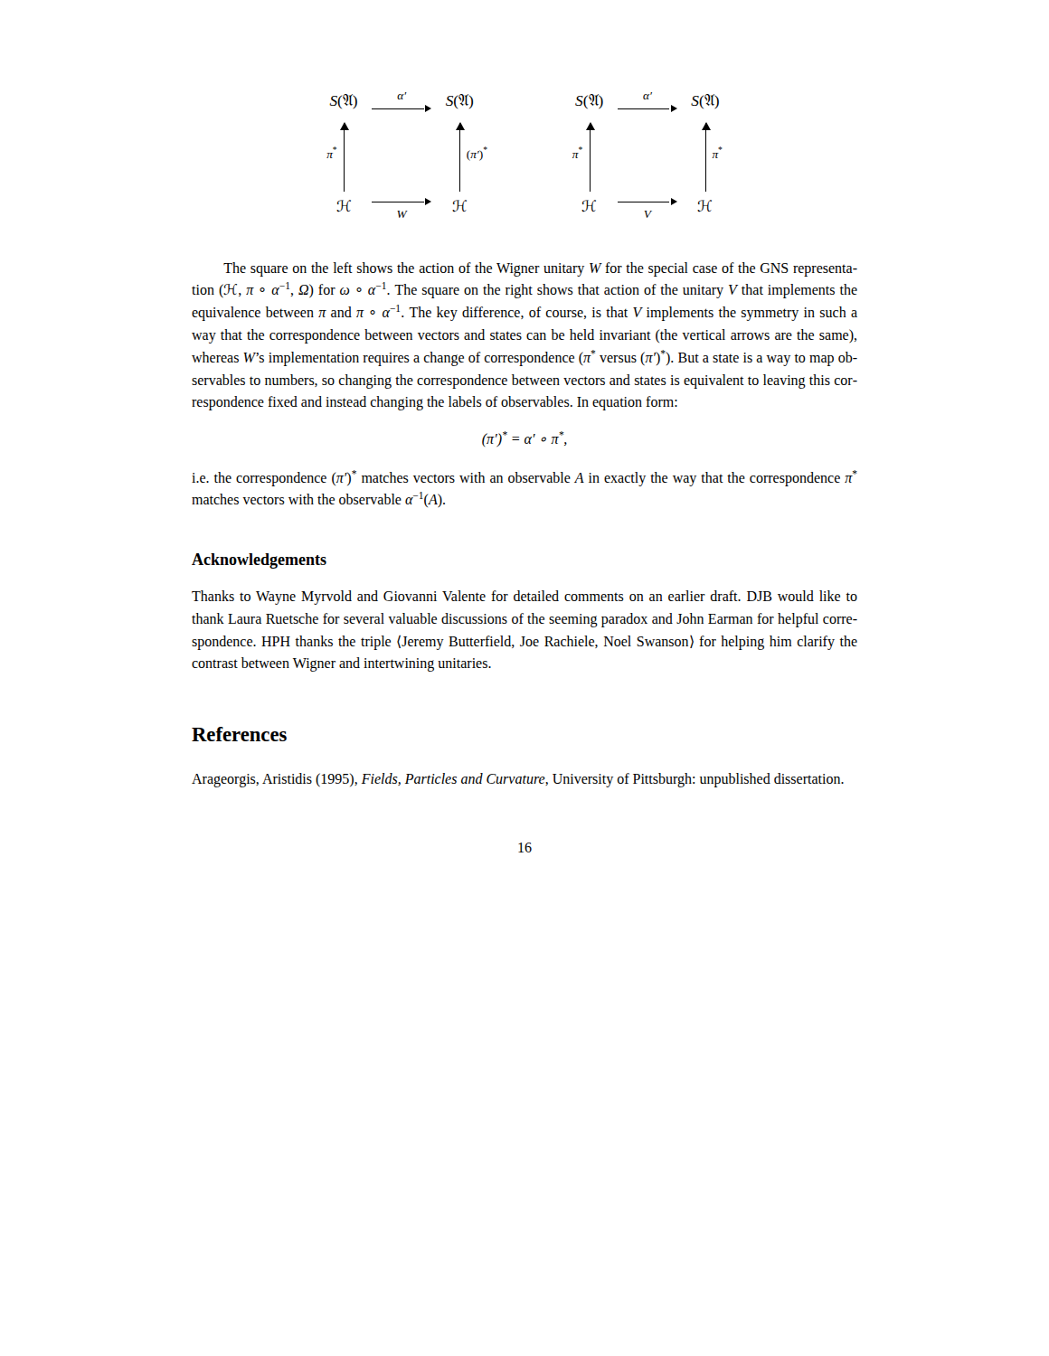| S ( 𝔄 ) | α′ | S ( 𝔄 ) |
| π * | | ( π′ ) * |
| ℋ | W | ℋ |
| S ( 𝔄 ) | α′ | S ( 𝔄 ) |
| π * | | π * |
| ℋ | V | ℋ |
The square on the left shows the action of the Wigner unitary W for the special case of the GNS representation (ℋ, π ∘ α−1, Ω) for ω ∘ α−1. The square on the right shows that action of the unitary V that implements the equivalence between π and π ∘ α−1. The key difference, of course, is that V implements the symmetry in such a way that the correspondence between vectors and states can be held invariant (the vertical arrows are the same), whereas W’s implementation requires a change of correspondence (π* versus (π′)*). But a state is a way to map observables to numbers, so changing the correspondence between vectors and states is equivalent to leaving this correspondence fixed and instead changing the labels of observables. In equation form:
(π′)* = α′ ∘ π*,
i.e. the correspondence (π′)* matches vectors with an observable A in exactly the way that the correspondence π* matches vectors with the observable α−1(A).
Acknowledgements
Thanks to Wayne Myrvold and Giovanni Valente for detailed comments on an earlier draft. DJB would like to thank Laura Ruetsche for several valuable discussions of the seeming paradox and John Earman for helpful correspondence. HPH thanks the triple ⟨Jeremy Butterfield, Joe Rachiele, Noel Swanson⟩ for helping him clarify the contrast between Wigner and intertwining unitaries.
References
Arageorgis, Aristidis (1995), Fields, Particles and Curvature, University of Pittsburgh: unpublished dissertation.
16